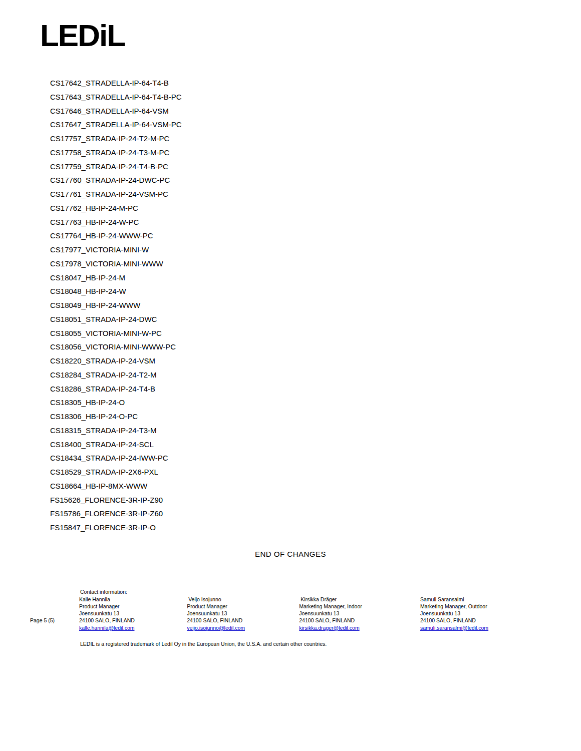LEDiL
CS17642_STRADELLA-IP-64-T4-B
CS17643_STRADELLA-IP-64-T4-B-PC
CS17646_STRADELLA-IP-64-VSM
CS17647_STRADELLA-IP-64-VSM-PC
CS17757_STRADA-IP-24-T2-M-PC
CS17758_STRADA-IP-24-T3-M-PC
CS17759_STRADA-IP-24-T4-B-PC
CS17760_STRADA-IP-24-DWC-PC
CS17761_STRADA-IP-24-VSM-PC
CS17762_HB-IP-24-M-PC
CS17763_HB-IP-24-W-PC
CS17764_HB-IP-24-WWW-PC
CS17977_VICTORIA-MINI-W
CS17978_VICTORIA-MINI-WWW
CS18047_HB-IP-24-M
CS18048_HB-IP-24-W
CS18049_HB-IP-24-WWW
CS18051_STRADA-IP-24-DWC
CS18055_VICTORIA-MINI-W-PC
CS18056_VICTORIA-MINI-WWW-PC
CS18220_STRADA-IP-24-VSM
CS18284_STRADA-IP-24-T2-M
CS18286_STRADA-IP-24-T4-B
CS18305_HB-IP-24-O
CS18306_HB-IP-24-O-PC
CS18315_STRADA-IP-24-T3-M
CS18400_STRADA-IP-24-SCL
CS18434_STRADA-IP-24-IWW-PC
CS18529_STRADA-IP-2X6-PXL
CS18664_HB-IP-8MX-WWW
FS15626_FLORENCE-3R-IP-Z90
FS15786_FLORENCE-3R-IP-Z60
FS15847_FLORENCE-3R-IP-O
END OF CHANGES
Contact information:
| | Kalle Hannila | Veijo Isojunno | Kirsikka Dräger | Samuli Saransalmi |
| | Product Manager | Product Manager | Marketing Manager, Indoor | Marketing Manager, Outdoor |
| | Joensuunkatu 13 | Joensuunkatu 13 | Joensuunkatu 13 | Joensuunkatu 13 |
| Page 5 (5) | 24100 SALO, FINLAND | 24100 SALO, FINLAND | 24100 SALO, FINLAND | 24100 SALO, FINLAND |
| | kalle.hannila@ledil.com | veijo.isojunno@ledil.com | kirsikka.drager@ledil.com | samuli.saransalmi@ledil.com |
LEDIL is a registered trademark of Ledil Oy in the European Union, the U.S.A. and certain other countries.